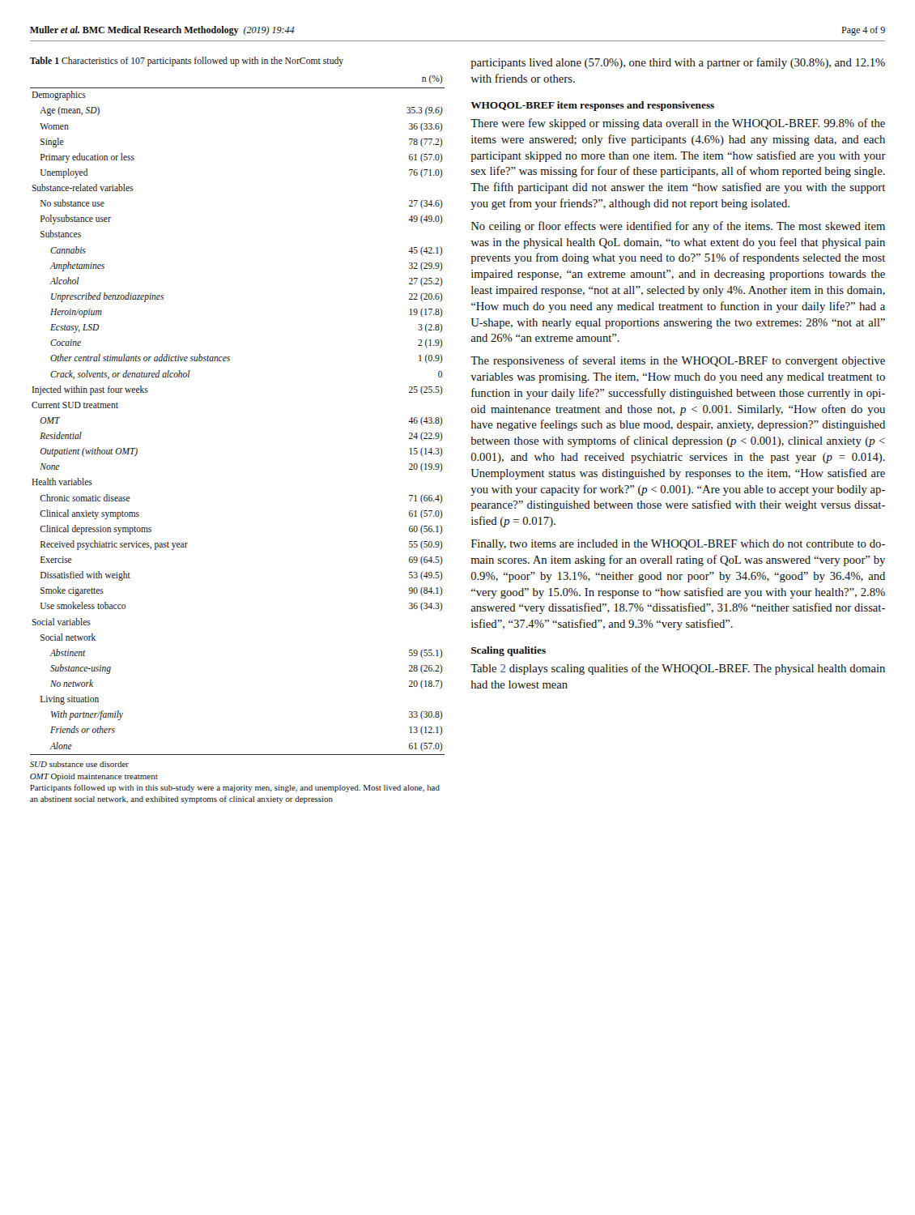Muller et al. BMC Medical Research Methodology (2019) 19:44
Page 4 of 9
Table 1 Characteristics of 107 participants followed up with in the NorComt study
| | n (%) |
| --- | --- |
| Demographics | |
| Age (mean, SD ) | 35.3 (9.6) |
| Women | 36 (33.6) |
| Single | 78 (77.2) |
| Primary education or less | 61 (57.0) |
| Unemployed | 76 (71.0) |
| Substance-related variables | |
| No substance use | 27 (34.6) |
| Polysubstance user | 49 (49.0) |
| Substances | |
| Cannabis | 45 (42.1) |
| Amphetamines | 32 (29.9) |
| Alcohol | 27 (25.2) |
| Unprescribed benzodiazepines | 22 (20.6) |
| Heroin/opium | 19 (17.8) |
| Ecstasy, LSD | 3 (2.8) |
| Cocaine | 2 (1.9) |
| Other central stimulants or addictive substances | 1 (0.9) |
| Crack, solvents, or denatured alcohol | 0 |
| Injected within past four weeks | 25 (25.5) |
| Current SUD treatment | |
| OMT | 46 (43.8) |
| Residential | 24 (22.9) |
| Outpatient (without OMT) | 15 (14.3) |
| None | 20 (19.9) |
| Health variables | |
| Chronic somatic disease | 71 (66.4) |
| Clinical anxiety symptoms | 61 (57.0) |
| Clinical depression symptoms | 60 (56.1) |
| Received psychiatric services, past year | 55 (50.9) |
| Exercise | 69 (64.5) |
| Dissatisfied with weight | 53 (49.5) |
| Smoke cigarettes | 90 (84.1) |
| Use smokeless tobacco | 36 (34.3) |
| Social variables | |
| Social network | |
| Abstinent | 59 (55.1) |
| Substance-using | 28 (26.2) |
| No network | 20 (18.7) |
| Living situation | |
| With partner/family | 33 (30.8) |
| Friends or others | 13 (12.1) |
| Alone | 61 (57.0) |
SUD substance use disorder
OMT Opioid maintenance treatment
Participants followed up with in this sub-study were a majority men, single, and unemployed. Most lived alone, had an abstinent social network, and exhibited symptoms of clinical anxiety or depression
participants lived alone (57.0%), one third with a partner or family (30.8%), and 12.1% with friends or others.
WHOQOL-BREF item responses and responsiveness
There were few skipped or missing data overall in the WHOQOL-BREF. 99.8% of the items were answered; only five participants (4.6%) had any missing data, and each participant skipped no more than one item. The item “how satisfied are you with your sex life?” was missing for four of these participants, all of whom reported being single. The fifth participant did not answer the item “how satisfied are you with the support you get from your friends?”, although did not report being isolated.
No ceiling or floor effects were identified for any of the items. The most skewed item was in the physical health QoL domain, “to what extent do you feel that physical pain prevents you from doing what you need to do?” 51% of respondents selected the most impaired response, “an extreme amount”, and in decreasing proportions towards the least impaired response, “not at all”, selected by only 4%. Another item in this domain, “How much do you need any medical treatment to function in your daily life?” had a U-shape, with nearly equal proportions answering the two extremes: 28% “not at all” and 26% “an extreme amount”.
The responsiveness of several items in the WHOQOL-BREF to convergent objective variables was promising. The item, “How much do you need any medical treatment to function in your daily life?” successfully distinguished between those currently in opioid maintenance treatment and those not, p < 0.001. Similarly, “How often do you have negative feelings such as blue mood, despair, anxiety, depression?” distinguished between those with symptoms of clinical depression (p < 0.001), clinical anxiety (p < 0.001), and who had received psychiatric services in the past year (p = 0.014). Unemployment status was distinguished by responses to the item, “How satisfied are you with your capacity for work?” (p < 0.001). “Are you able to accept your bodily appearance?” distinguished between those were satisfied with their weight versus dissatisfied (p = 0.017).
Finally, two items are included in the WHOQOL-BREF which do not contribute to domain scores. An item asking for an overall rating of QoL was answered “very poor” by 0.9%, “poor” by 13.1%, “neither good nor poor” by 34.6%, “good” by 36.4%, and “very good” by 15.0%. In response to “how satisfied are you with your health?”, 2.8% answered “very dissatisfied”, 18.7% “dissatisfied”, 31.8% “neither satisfied nor dissatisfied”, “37.4%” “satisfied”, and 9.3% “very satisfied”.
Scaling qualities
Table 2 displays scaling qualities of the WHOQOL-BREF. The physical health domain had the lowest mean